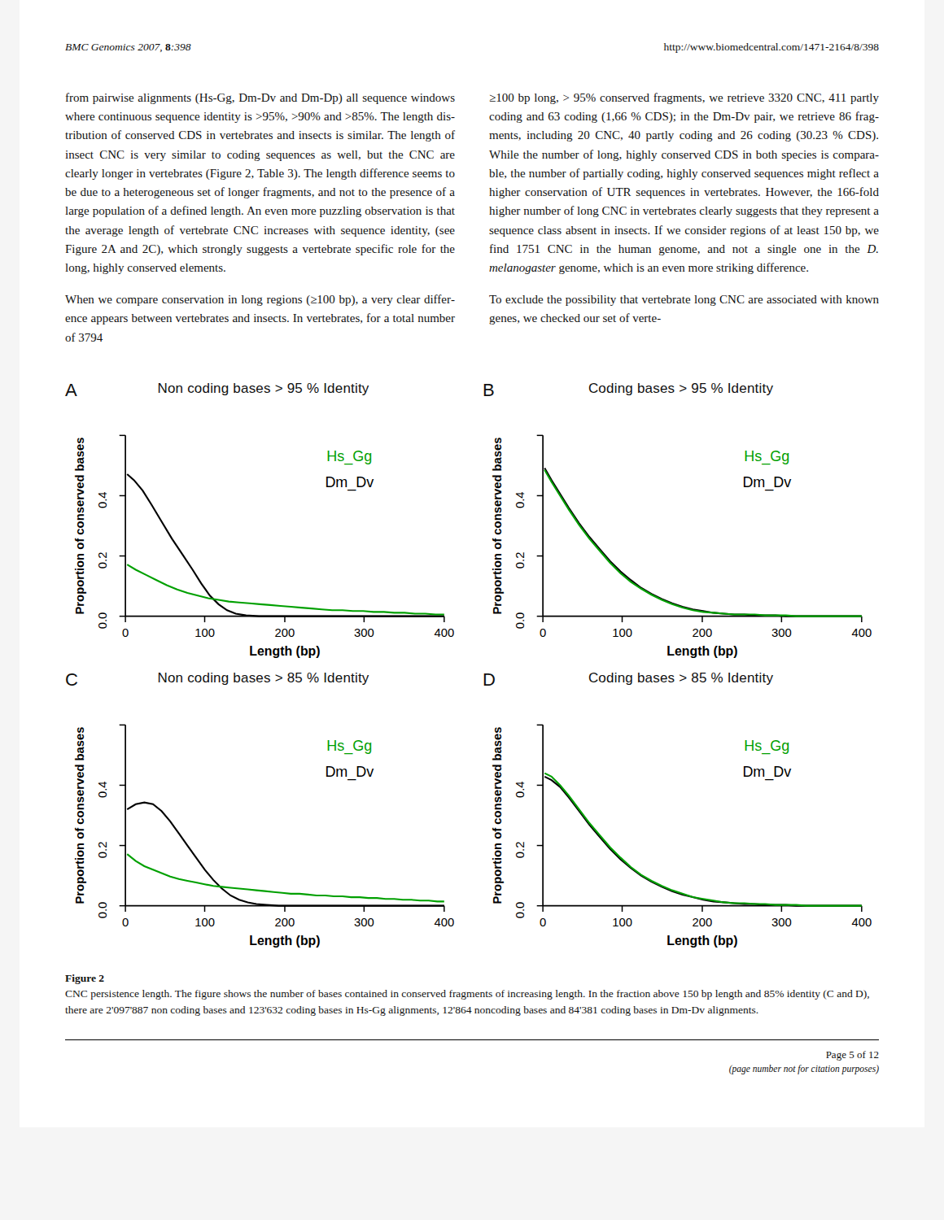BMC Genomics 2007, 8:398
http://www.biomedcentral.com/1471-2164/8/398
from pairwise alignments (Hs-Gg, Dm-Dv and Dm-Dp) all sequence windows where continuous sequence identity is >95%, >90% and >85%. The length distribution of conserved CDS in vertebrates and insects is similar. The length of insect CNC is very similar to coding sequences as well, but the CNC are clearly longer in vertebrates (Figure 2, Table 3). The length difference seems to be due to a heterogeneous set of longer fragments, and not to the presence of a large population of a defined length. An even more puzzling observation is that the average length of vertebrate CNC increases with sequence identity, (see Figure 2A and 2C), which strongly suggests a vertebrate specific role for the long, highly conserved elements.
When we compare conservation in long regions (≥100 bp), a very clear difference appears between vertebrates and insects. In vertebrates, for a total number of 3794
≥100 bp long, > 95% conserved fragments, we retrieve 3320 CNC, 411 partly coding and 63 coding (1,66 % CDS); in the Dm-Dv pair, we retrieve 86 fragments, including 20 CNC, 40 partly coding and 26 coding (30.23 % CDS). While the number of long, highly conserved CDS in both species is comparable, the number of partially coding, highly conserved sequences might reflect a higher conservation of UTR sequences in vertebrates. However, the 166-fold higher number of long CNC in vertebrates clearly suggests that they represent a sequence class absent in insects. If we consider regions of at least 150 bp, we find 1751 CNC in the human genome, and not a single one in the D. melanogaster genome, which is an even more striking difference.
To exclude the possibility that vertebrate long CNC are associated with known genes, we checked our set of verte-
A
Non coding bases > 95 % Identity
0.0 0.2 0.4 0 100 200 300 400 Length (bp) Proportion of conserved bases Hs_Gg Dm_Dv
B
Coding bases > 95 % Identity
0.0 0.2 0.4 0 100 200 300 400 Length (bp) Proportion of conserved bases Hs_Gg Dm_Dv
C
Non coding bases > 85 % Identity
0.0 0.2 0.4 0 100 200 300 400 Length (bp) Proportion of conserved bases Hs_Gg Dm_Dv
D
Coding bases > 85 % Identity
0.0 0.2 0.4 0 100 200 300 400 Length (bp) Proportion of conserved bases Hs_Gg Dm_Dv
Figure 2
CNC persistence length. The figure shows the number of bases contained in conserved fragments of increasing length. In the fraction above 150 bp length and 85% identity (C and D), there are 2'097'887 non coding bases and 123'632 coding bases in Hs-Gg alignments, 12'864 noncoding bases and 84'381 coding bases in Dm-Dv alignments.
Page 5 of 12
(page number not for citation purposes)